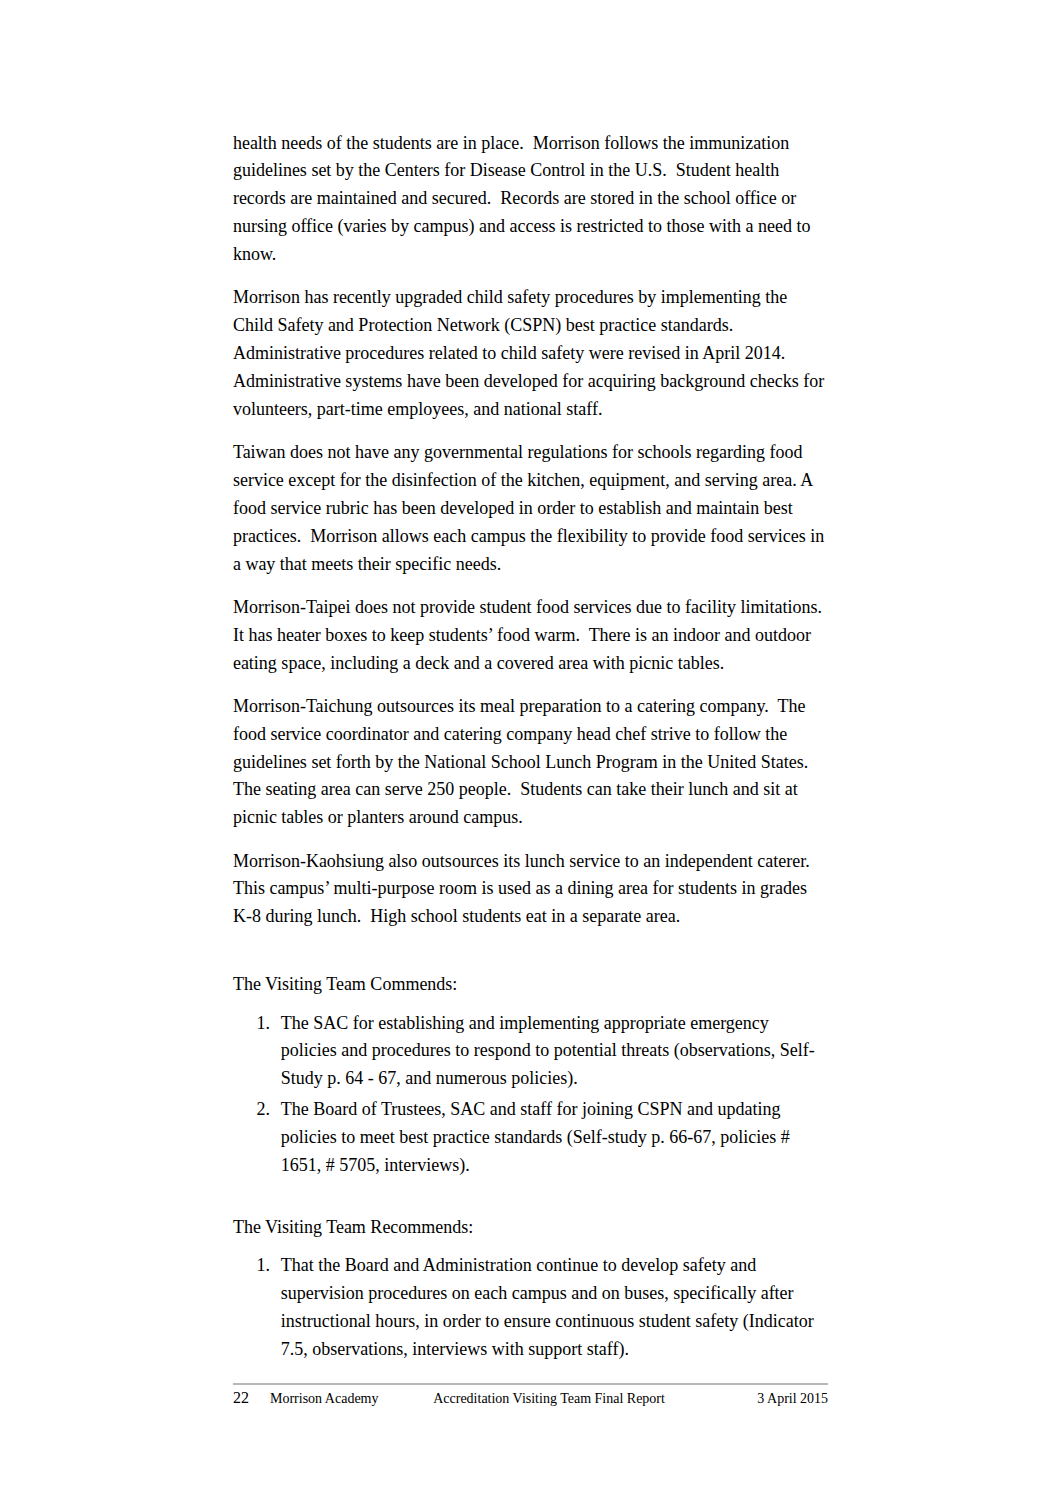health needs of the students are in place. Morrison follows the immunization guidelines set by the Centers for Disease Control in the U.S. Student health records are maintained and secured. Records are stored in the school office or nursing office (varies by campus) and access is restricted to those with a need to know.
Morrison has recently upgraded child safety procedures by implementing the Child Safety and Protection Network (CSPN) best practice standards. Administrative procedures related to child safety were revised in April 2014. Administrative systems have been developed for acquiring background checks for volunteers, part-time employees, and national staff.
Taiwan does not have any governmental regulations for schools regarding food service except for the disinfection of the kitchen, equipment, and serving area. A food service rubric has been developed in order to establish and maintain best practices. Morrison allows each campus the flexibility to provide food services in a way that meets their specific needs.
Morrison-Taipei does not provide student food services due to facility limitations. It has heater boxes to keep students’ food warm. There is an indoor and outdoor eating space, including a deck and a covered area with picnic tables.
Morrison-Taichung outsources its meal preparation to a catering company. The food service coordinator and catering company head chef strive to follow the guidelines set forth by the National School Lunch Program in the United States. The seating area can serve 250 people. Students can take their lunch and sit at picnic tables or planters around campus.
Morrison-Kaohsiung also outsources its lunch service to an independent caterer. This campus’ multi-purpose room is used as a dining area for students in grades K-8 during lunch. High school students eat in a separate area.
The Visiting Team Commends:
The SAC for establishing and implementing appropriate emergency policies and procedures to respond to potential threats (observations, Self-Study p. 64 - 67, and numerous policies).
The Board of Trustees, SAC and staff for joining CSPN and updating policies to meet best practice standards (Self-study p. 66-67, policies # 1651, # 5705, interviews).
The Visiting Team Recommends:
That the Board and Administration continue to develop safety and supervision procedures on each campus and on buses, specifically after instructional hours, in order to ensure continuous student safety (Indicator 7.5, observations, interviews with support staff).
22 Morrison Academy Accreditation Visiting Team Final Report 3 April 2015